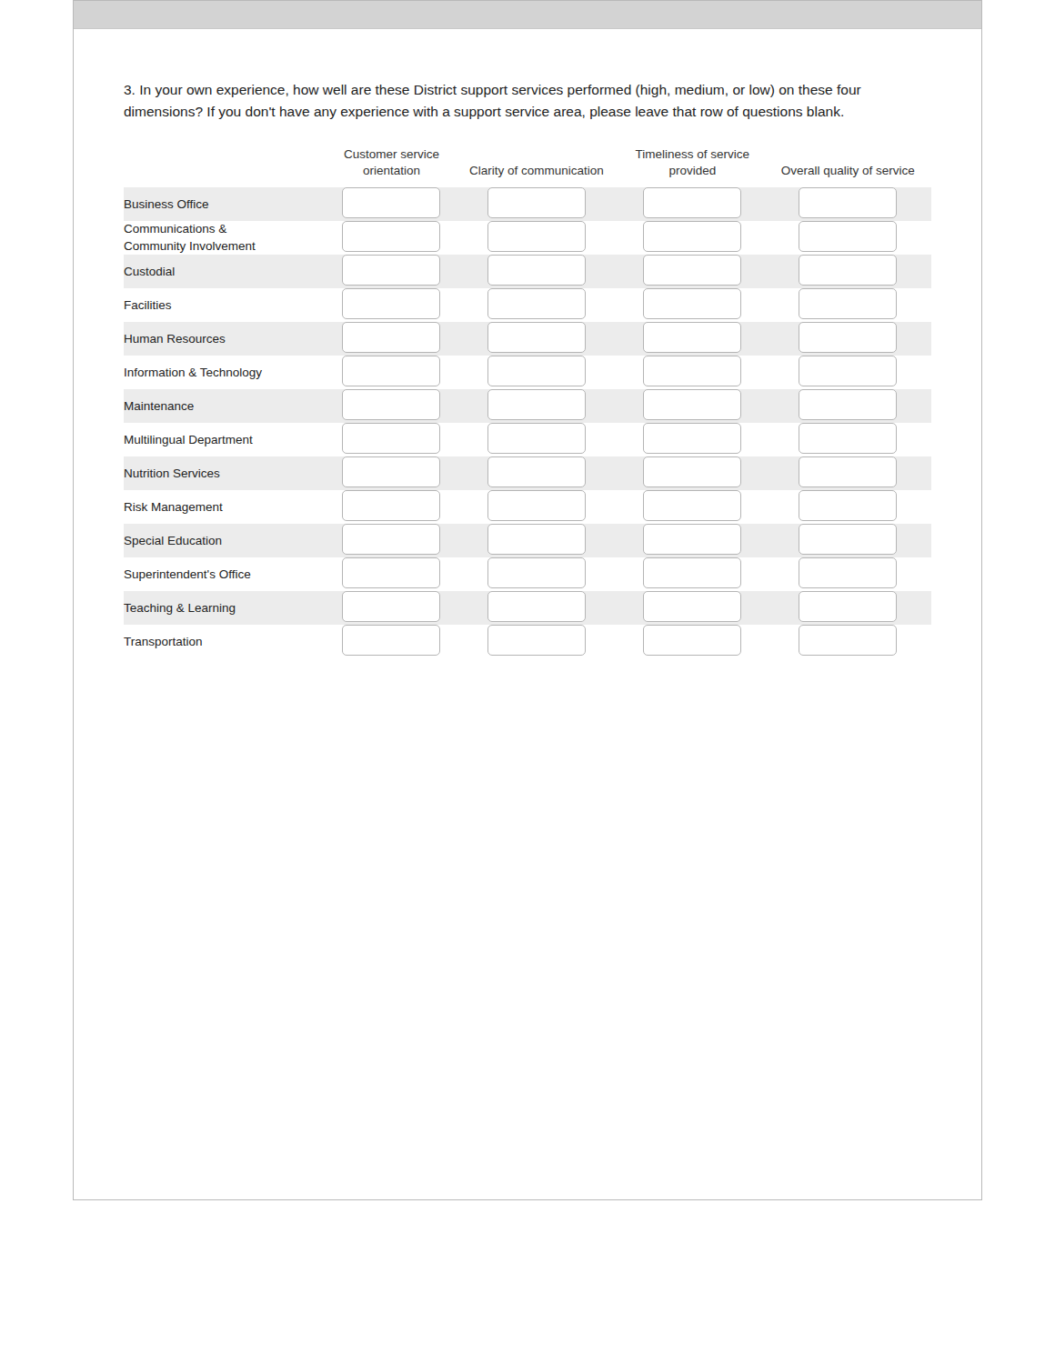3. In your own experience, how well are these District support services performed (high, medium, or low) on these four dimensions? If you don't have any experience with a support service area, please leave that row of questions blank.
| | Customer service orientation | Clarity of communication | Timeliness of service provided | Overall quality of service |
| --- | --- | --- | --- | --- |
| Business Office | | | | |
| Communications & Community Involvement | | | | |
| Custodial | | | | |
| Facilities | | | | |
| Human Resources | | | | |
| Information & Technology | | | | |
| Maintenance | | | | |
| Multilingual Department | | | | |
| Nutrition Services | | | | |
| Risk Management | | | | |
| Special Education | | | | |
| Superintendent's Office | | | | |
| Teaching & Learning | | | | |
| Transportation | | | | |